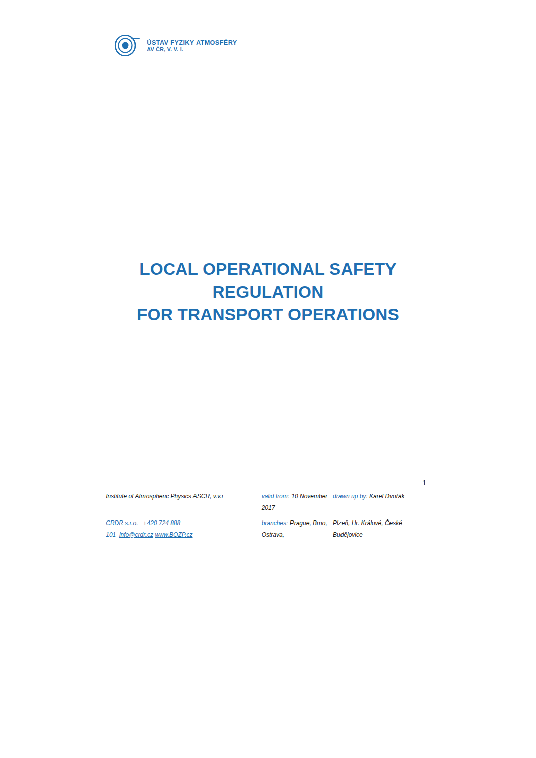Ústav fyziky atmosféry
AV ČR, v. v. i.
Local Operational Safety Regulation
for Transport Operations
1
Institute of Atmospheric Physics ASCR, v.v.i
valid from: 10 November 2017
drawn up by: Karel Dvořák
CRDR s.r.o. +420 724 888 101 info@crdr.cz www.BOZP.cz
branches: Prague, Brno, Ostrava,
Plzeň, Hr. Králové, České Budějovice